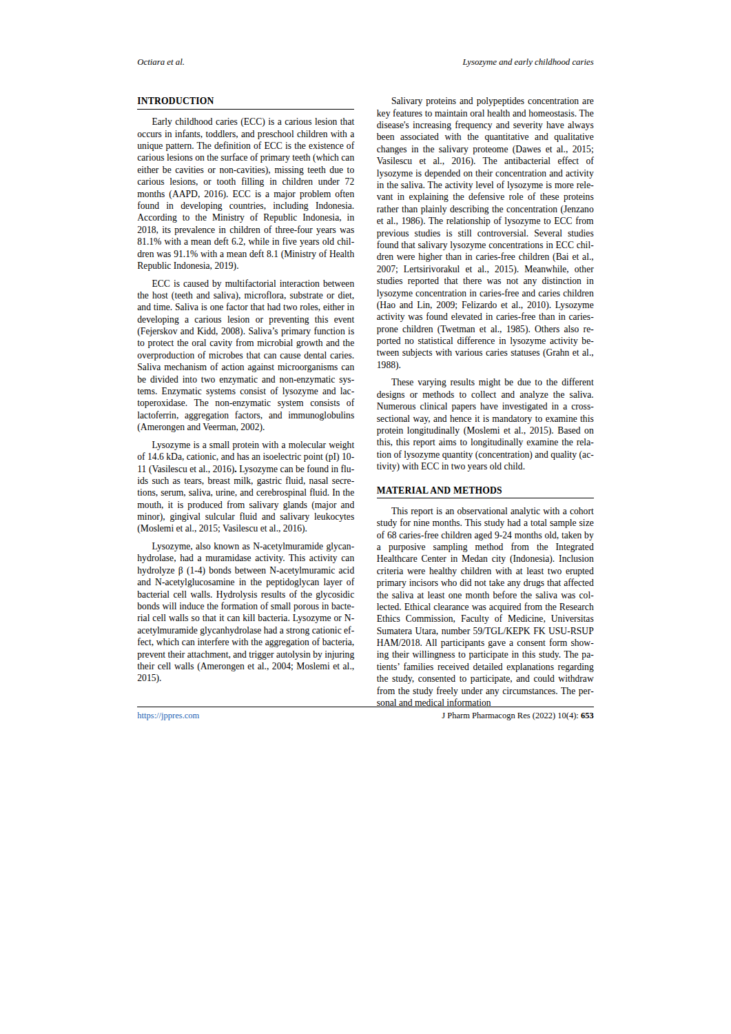Octiara et al.
Lysozyme and early childhood caries
INTRODUCTION
Early childhood caries (ECC) is a carious lesion that occurs in infants, toddlers, and preschool children with a unique pattern. The definition of ECC is the existence of carious lesions on the surface of primary teeth (which can either be cavities or non-cavities), missing teeth due to carious lesions, or tooth filling in children under 72 months (AAPD, 2016). ECC is a major problem often found in developing countries, including Indonesia. According to the Ministry of Republic Indonesia, in 2018, its prevalence in children of three-four years was 81.1% with a mean deft 6.2, while in five years old children was 91.1% with a mean deft 8.1 (Ministry of Health Republic Indonesia, 2019).
ECC is caused by multifactorial interaction between the host (teeth and saliva), microflora, substrate or diet, and time. Saliva is one factor that had two roles, either in developing a carious lesion or preventing this event (Fejerskov and Kidd, 2008). Saliva’s primary function is to protect the oral cavity from microbial growth and the overproduction of microbes that can cause dental caries. Saliva mechanism of action against microorganisms can be divided into two enzymatic and non-enzymatic systems. Enzymatic systems consist of lysozyme and lactoperoxidase. The non-enzymatic system consists of lactoferrin, aggregation factors, and immunoglobulins (Amerongen and Veerman, 2002).
Lysozyme is a small protein with a molecular weight of 14.6 kDa, cationic, and has an isoelectric point (pI) 10-11 (Vasilescu et al., 2016). Lysozyme can be found in fluids such as tears, breast milk, gastric fluid, nasal secretions, serum, saliva, urine, and cerebrospinal fluid. In the mouth, it is produced from salivary glands (major and minor), gingival sulcular fluid and salivary leukocytes (Moslemi et al., 2015; Vasilescu et al., 2016).
Lysozyme, also known as N-acetylmuramide glycanhydrolase, had a muramidase activity. This activity can hydrolyze β (1-4) bonds between N-acetylmuramic acid and N-acetylglucosamine in the peptidoglycan layer of bacterial cell walls. Hydrolysis results of the glycosidic bonds will induce the formation of small porous in bacterial cell walls so that it can kill bacteria. Lysozyme or N-acetylmuramide glycanhydrolase had a strong cationic effect, which can interfere with the aggregation of bacteria, prevent their attachment, and trigger autolysin by injuring their cell walls (Amerongen et al., 2004; Moslemi et al., 2015).
Salivary proteins and polypeptides concentration are key features to maintain oral health and homeostasis. The disease's increasing frequency and severity have always been associated with the quantitative and qualitative changes in the salivary proteome (Dawes et al., 2015; Vasilescu et al., 2016). The antibacterial effect of lysozyme is depended on their concentration and activity in the saliva. The activity level of lysozyme is more relevant in explaining the defensive role of these proteins rather than plainly describing the concentration (Jenzano et al., 1986). The relationship of lysozyme to ECC from previous studies is still controversial. Several studies found that salivary lysozyme concentrations in ECC children were higher than in caries-free children (Bai et al., 2007; Lertsirivorakul et al., 2015). Meanwhile, other studies reported that there was not any distinction in lysozyme concentration in caries-free and caries children (Hao and Lin, 2009; Felizardo et al., 2010). Lysozyme activity was found elevated in caries-free than in caries-prone children (Twetman et al., 1985). Others also reported no statistical difference in lysozyme activity between subjects with various caries statuses (Grahn et al., 1988).
These varying results might be due to the different designs or methods to collect and analyze the saliva. Numerous clinical papers have investigated in a cross-sectional way, and hence it is mandatory to examine this protein longitudinally (Moslemi et al., 2015). Based on this, this report aims to longitudinally examine the relation of lysozyme quantity (concentration) and quality (activity) with ECC in two years old child.
MATERIAL AND METHODS
This report is an observational analytic with a cohort study for nine months. This study had a total sample size of 68 caries-free children aged 9-24 months old, taken by a purposive sampling method from the Integrated Healthcare Center in Medan city (Indonesia). Inclusion criteria were healthy children with at least two erupted primary incisors who did not take any drugs that affected the saliva at least one month before the saliva was collected. Ethical clearance was acquired from the Research Ethics Commission, Faculty of Medicine, Universitas Sumatera Utara, number 59/TGL/KEPK FK USU-RSUP HAM/2018. All participants gave a consent form showing their willingness to participate in this study. The patients’ families received detailed explanations regarding the study, consented to participate, and could withdraw from the study freely under any circumstances. The personal and medical information
https://jppres.com
J Pharm Pharmacogn Res (2022) 10(4): 653